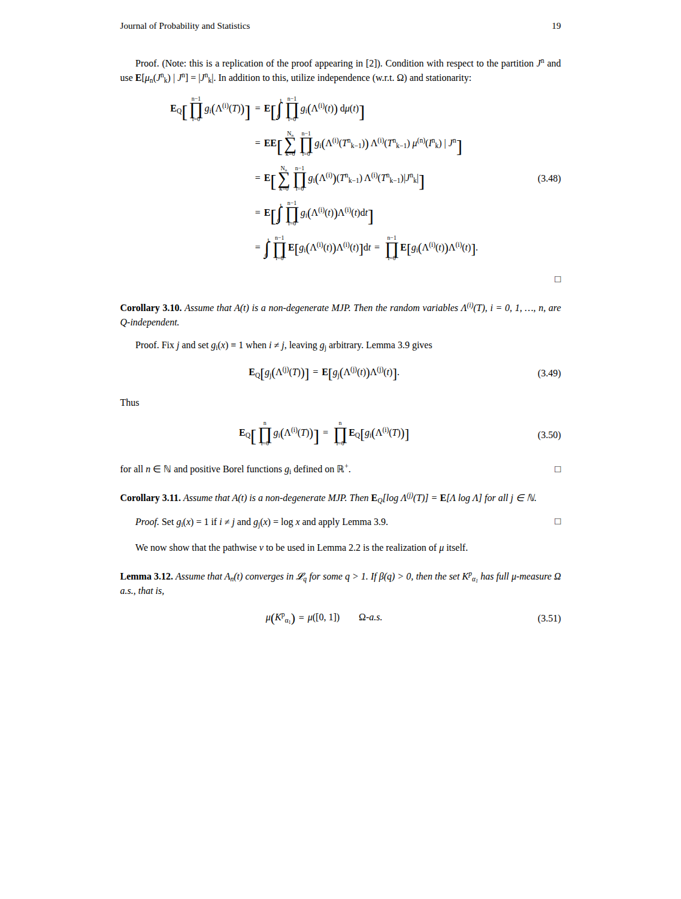Journal of Probability and Statistics 19
Proof. (Note: this is a replication of the proof appearing in [2]). Condition with respect to the partition Jn and use E[μn(Jnk) | Jn] = |Jnk|. In addition to this, utilize independence (w.r.t. Ω) and stationarity:
EQ[n−1∏i=0 gi(Λ(i)(T))]
= E[1∫0 n−1∏i=0 gi(Λ(i)(t)) dμ(t)]
= EE[Nn∑k=0 n−1∏i=0 gi(Λ(i)(Tnk−1)) Λ(i)(Tnk−1) μ(n)(Ink) | Jn]
= E[Nn∑k=0 n−1∏i=0 gi(Λ(i))(Tnk−1) Λ(i)(Tnk−1)|Jnk|]
= E[1∫0 n−1∏i=0 gi(Λ(i)(t)) Λ(i)(t)dt]
= 1∫0 n−1∏i=0 E[gi(Λ(i)(t)) Λ(i)(t)] dt = n−1∏i=0 E[gi(Λ(i)(t)) Λ(i)(t)].
(3.48)
Corollary 3.10. Assume that A(t) is a non-degenerate MJP. Then the random variables Λ(i)(T), i = 0, 1, …, n, are Q-independent.
Proof. Fix j and set gi(x) ≡ 1 when i ≠ j, leaving gj arbitrary. Lemma 3.9 gives
EQ[gj(Λ(j)(T))] = E[gj(Λ(j)(t)) Λ(j)(t)].
(3.49)
Thus
EQ[n∏i=0 gi(Λ(i)(T))] = n∏i=0 EQ[gi(Λ(i)(T))]
(3.50)
for all n ∈ ℕ and positive Borel functions gi defined on ℝ+.
□
Corollary 3.11. Assume that A(t) is a non-degenerate MJP. Then EQ[log Λ(j)(T)] = E[Λ log Λ] for all j ∈ ℕ.
Proof. Set gi(x) = 1 if i ≠ j and gj(x) = log x and apply Lemma 3.9.
□
We now show that the pathwise ν to be used in Lemma 2.2 is the realization of μ itself.
Lemma 3.12. Assume that An(t) converges in 𝓛q for some q > 1. If β(q) > 0, then the set Kpα1 has full μ-measure Ω a.s., that is,
μ(Kpα1) = μ([0, 1])  Ω-a.s.
(3.51)